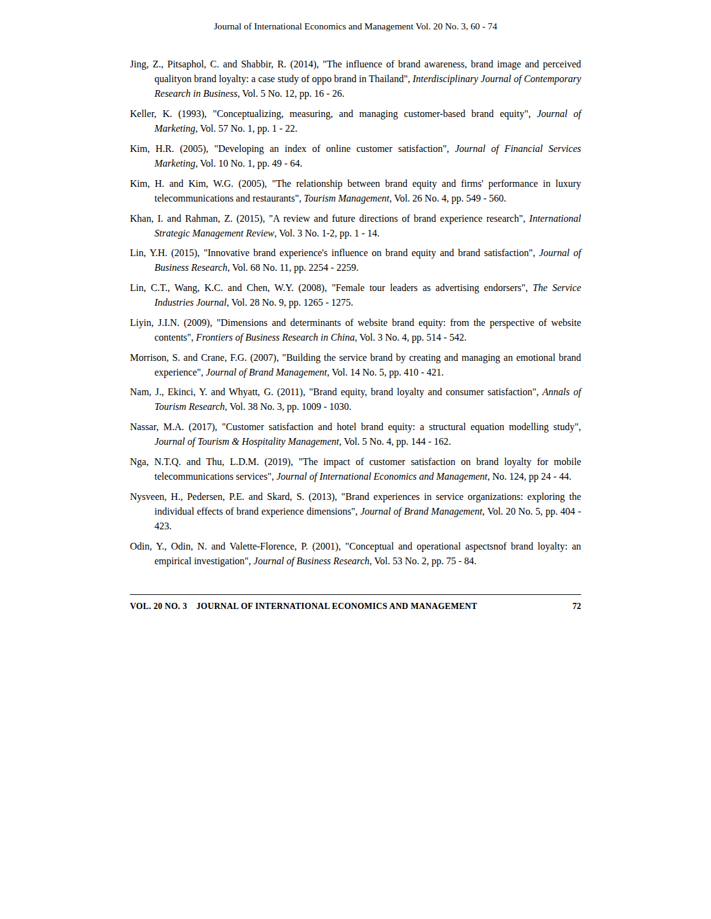Journal of International Economics and Management Vol. 20 No. 3, 60 - 74
Jing, Z., Pitsaphol, C. and Shabbir, R. (2014), "The influence of brand awareness, brand image and perceived qualityon brand loyalty: a case study of oppo brand in Thailand", Interdisciplinary Journal of Contemporary Research in Business, Vol. 5 No. 12, pp. 16 - 26.
Keller, K. (1993), "Conceptualizing, measuring, and managing customer-based brand equity", Journal of Marketing, Vol. 57 No. 1, pp. 1 - 22.
Kim, H.R. (2005), "Developing an index of online customer satisfaction", Journal of Financial Services Marketing, Vol. 10 No. 1, pp. 49 - 64.
Kim, H. and Kim, W.G. (2005), "The relationship between brand equity and firms' performance in luxury telecommunications and restaurants", Tourism Management, Vol. 26 No. 4, pp. 549 - 560.
Khan, I. and Rahman, Z. (2015), "A review and future directions of brand experience research", International Strategic Management Review, Vol. 3 No. 1-2, pp. 1 - 14.
Lin, Y.H. (2015), "Innovative brand experience's influence on brand equity and brand satisfaction", Journal of Business Research, Vol. 68 No. 11, pp. 2254 - 2259.
Lin, C.T., Wang, K.C. and Chen, W.Y. (2008), "Female tour leaders as advertising endorsers", The Service Industries Journal, Vol. 28 No. 9, pp. 1265 - 1275.
Liyin, J.I.N. (2009), "Dimensions and determinants of website brand equity: from the perspective of website contents", Frontiers of Business Research in China, Vol. 3 No. 4, pp. 514 - 542.
Morrison, S. and Crane, F.G. (2007), "Building the service brand by creating and managing an emotional brand experience", Journal of Brand Management, Vol. 14 No. 5, pp. 410 - 421.
Nam, J., Ekinci, Y. and Whyatt, G. (2011), "Brand equity, brand loyalty and consumer satisfaction", Annals of Tourism Research, Vol. 38 No. 3, pp. 1009 - 1030.
Nassar, M.A. (2017), "Customer satisfaction and hotel brand equity: a structural equation modelling study", Journal of Tourism & Hospitality Management, Vol. 5 No. 4, pp. 144 - 162.
Nga, N.T.Q. and Thu, L.D.M. (2019), "The impact of customer satisfaction on brand loyalty for mobile telecommunications services", Journal of International Economics and Management, No. 124, pp 24 - 44.
Nysveen, H., Pedersen, P.E. and Skard, S. (2013), "Brand experiences in service organizations: exploring the individual effects of brand experience dimensions", Journal of Brand Management, Vol. 20 No. 5, pp. 404 - 423.
Odin, Y., Odin, N. and Valette-Florence, P. (2001), "Conceptual and operational aspectsnof brand loyalty: an empirical investigation", Journal of Business Research, Vol. 53 No. 2, pp. 75 - 84.
VOL. 20 NO. 3 JOURNAL OF INTERNATIONAL ECONOMICS AND MANAGEMENT 72